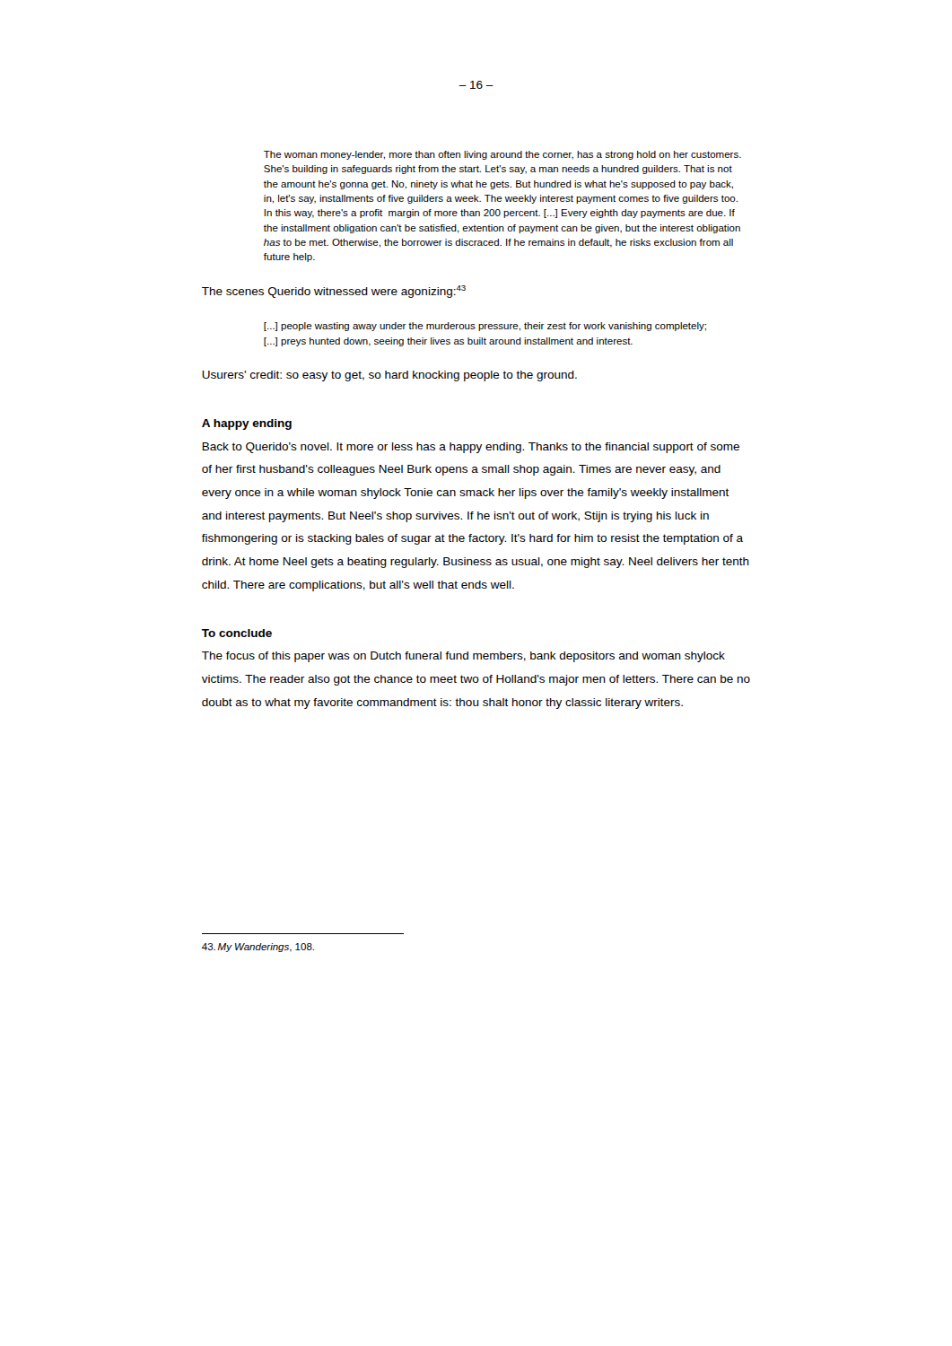– 16 –
The woman money-lender, more than often living around the corner, has a strong hold on her customers. She's building in safeguards right from the start. Let's say, a man needs a hundred guilders. That is not the amount he's gonna get. No, ninety is what he gets. But hundred is what he's supposed to pay back, in, let's say, installments of five guilders a week. The weekly interest payment comes to five guilders too. In this way, there's a profit margin of more than 200 percent. [...] Every eighth day payments are due. If the installment obligation can't be satisfied, extention of payment can be given, but the interest obligation has to be met. Otherwise, the borrower is discraced. If he remains in default, he risks exclusion from all future help.
The scenes Querido witnessed were agonizing:43
[...] people wasting away under the murderous pressure, their zest for work vanishing completely;
[...] preys hunted down, seeing their lives as built around installment and interest.
Usurers' credit: so easy to get, so hard knocking people to the ground.
A happy ending
Back to Querido's novel. It more or less has a happy ending. Thanks to the financial support of some of her first husband's colleagues Neel Burk opens a small shop again. Times are never easy, and every once in a while woman shylock Tonie can smack her lips over the family's weekly installment and interest payments. But Neel's shop survives. If he isn't out of work, Stijn is trying his luck in fishmongering or is stacking bales of sugar at the factory. It's hard for him to resist the temptation of a drink. At home Neel gets a beating regularly. Business as usual, one might say. Neel delivers her tenth child. There are complications, but all's well that ends well.
To conclude
The focus of this paper was on Dutch funeral fund members, bank depositors and woman shylock victims. The reader also got the chance to meet two of Holland's major men of letters. There can be no doubt as to what my favorite commandment is: thou shalt honor thy classic literary writers.
43. My Wanderings, 108.